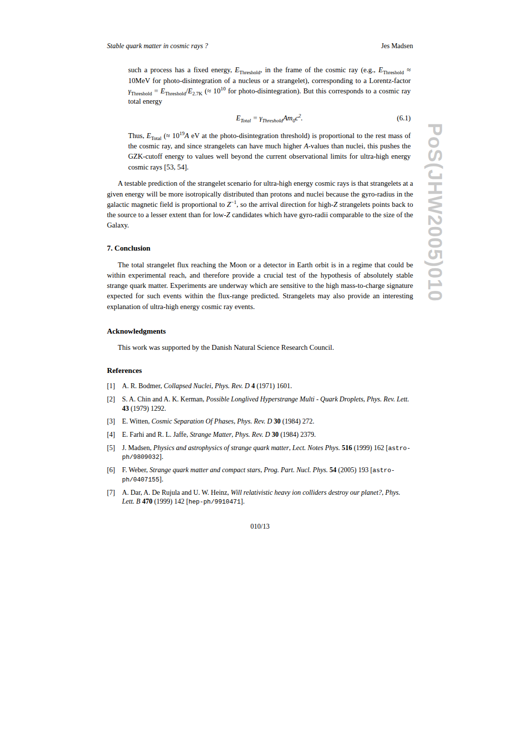Stable quark matter in cosmic rays ?
Jes Madsen
PoS(JHW2005)010
such a process has a fixed energy, EThreshold, in the frame of the cosmic ray (e.g., EThreshold ≈ 10MeV for photo-disintegration of a nucleus or a strangelet), corresponding to a Lorentz-factor γThreshold = EThreshold/E2.7K (≈ 1010 for photo-disintegration). But this corresponds to a cosmic ray total energy
ETotal = γThresholdAm0c2. (6.1)
Thus, ETotal (≈ 1019A eV at the photo-disintegration threshold) is proportional to the rest mass of the cosmic ray, and since strangelets can have much higher A-values than nuclei, this pushes the GZK-cutoff energy to values well beyond the current observational limits for ultra-high energy cosmic rays [53, 54].
A testable prediction of the strangelet scenario for ultra-high energy cosmic rays is that strangelets at a given energy will be more isotropically distributed than protons and nuclei because the gyro-radius in the galactic magnetic field is proportional to Z−1, so the arrival direction for high-Z strangelets points back to the source to a lesser extent than for low-Z candidates which have gyro-radii comparable to the size of the Galaxy.
7. Conclusion
The total strangelet flux reaching the Moon or a detector in Earth orbit is in a regime that could be within experimental reach, and therefore provide a crucial test of the hypothesis of absolutely stable strange quark matter. Experiments are underway which are sensitive to the high mass-to-charge signature expected for such events within the flux-range predicted. Strangelets may also provide an interesting explanation of ultra-high energy cosmic ray events.
Acknowledgments
This work was supported by the Danish Natural Science Research Council.
References
[1] A. R. Bodmer, Collapsed Nuclei, Phys. Rev. D 4 (1971) 1601.
[2] S. A. Chin and A. K. Kerman, Possible Longlived Hyperstrange Multi - Quark Droplets, Phys. Rev. Lett. 43 (1979) 1292.
[3] E. Witten, Cosmic Separation Of Phases, Phys. Rev. D 30 (1984) 272.
[4] E. Farhi and R. L. Jaffe, Strange Matter, Phys. Rev. D 30 (1984) 2379.
[5] J. Madsen, Physics and astrophysics of strange quark matter, Lect. Notes Phys. 516 (1999) 162 [astro-ph/9809032].
[6] F. Weber, Strange quark matter and compact stars, Prog. Part. Nucl. Phys. 54 (2005) 193 [astro-ph/0407155].
[7] A. Dar, A. De Rujula and U. W. Heinz, Will relativistic heavy ion colliders destroy our planet?, Phys. Lett. B 470 (1999) 142 [hep-ph/9910471].
010/13